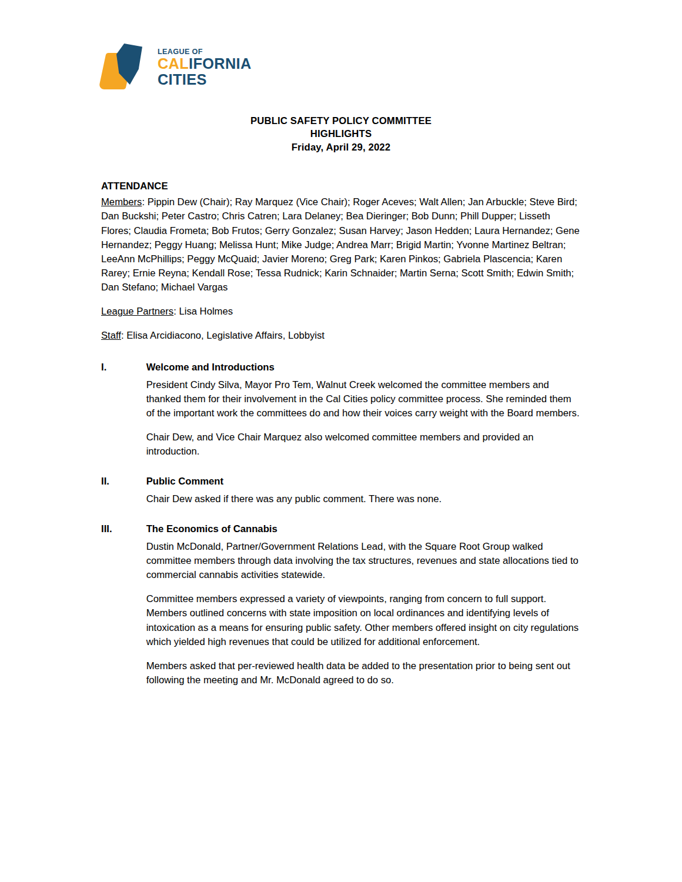LEAGUE OF
CALIFORNIA
CITIES
PUBLIC SAFETY POLICY COMMITTEE HIGHLIGHTS Friday, April 29, 2022
ATTENDANCE
Members: Pippin Dew (Chair); Ray Marquez (Vice Chair); Roger Aceves; Walt Allen; Jan Arbuckle; Steve Bird; Dan Buckshi; Peter Castro; Chris Catren; Lara Delaney; Bea Dieringer; Bob Dunn; Phill Dupper; Lisseth Flores; Claudia Frometa; Bob Frutos; Gerry Gonzalez; Susan Harvey; Jason Hedden; Laura Hernandez; Gene Hernandez; Peggy Huang; Melissa Hunt; Mike Judge; Andrea Marr; Brigid Martin; Yvonne Martinez Beltran; LeeAnn McPhillips; Peggy McQuaid; Javier Moreno; Greg Park; Karen Pinkos; Gabriela Plascencia; Karen Rarey; Ernie Reyna; Kendall Rose; Tessa Rudnick; Karin Schnaider; Martin Serna; Scott Smith; Edwin Smith; Dan Stefano; Michael Vargas
League Partners: Lisa Holmes
Staff: Elisa Arcidiacono, Legislative Affairs, Lobbyist
I.
Welcome and Introductions
President Cindy Silva, Mayor Pro Tem, Walnut Creek welcomed the committee members and thanked them for their involvement in the Cal Cities policy committee process. She reminded them of the important work the committees do and how their voices carry weight with the Board members.
Chair Dew, and Vice Chair Marquez also welcomed committee members and provided an introduction.
II.
Public Comment
Chair Dew asked if there was any public comment. There was none.
III.
The Economics of Cannabis
Dustin McDonald, Partner/Government Relations Lead, with the Square Root Group walked committee members through data involving the tax structures, revenues and state allocations tied to commercial cannabis activities statewide.
Committee members expressed a variety of viewpoints, ranging from concern to full support. Members outlined concerns with state imposition on local ordinances and identifying levels of intoxication as a means for ensuring public safety. Other members offered insight on city regulations which yielded high revenues that could be utilized for additional enforcement.
Members asked that per-reviewed health data be added to the presentation prior to being sent out following the meeting and Mr. McDonald agreed to do so.